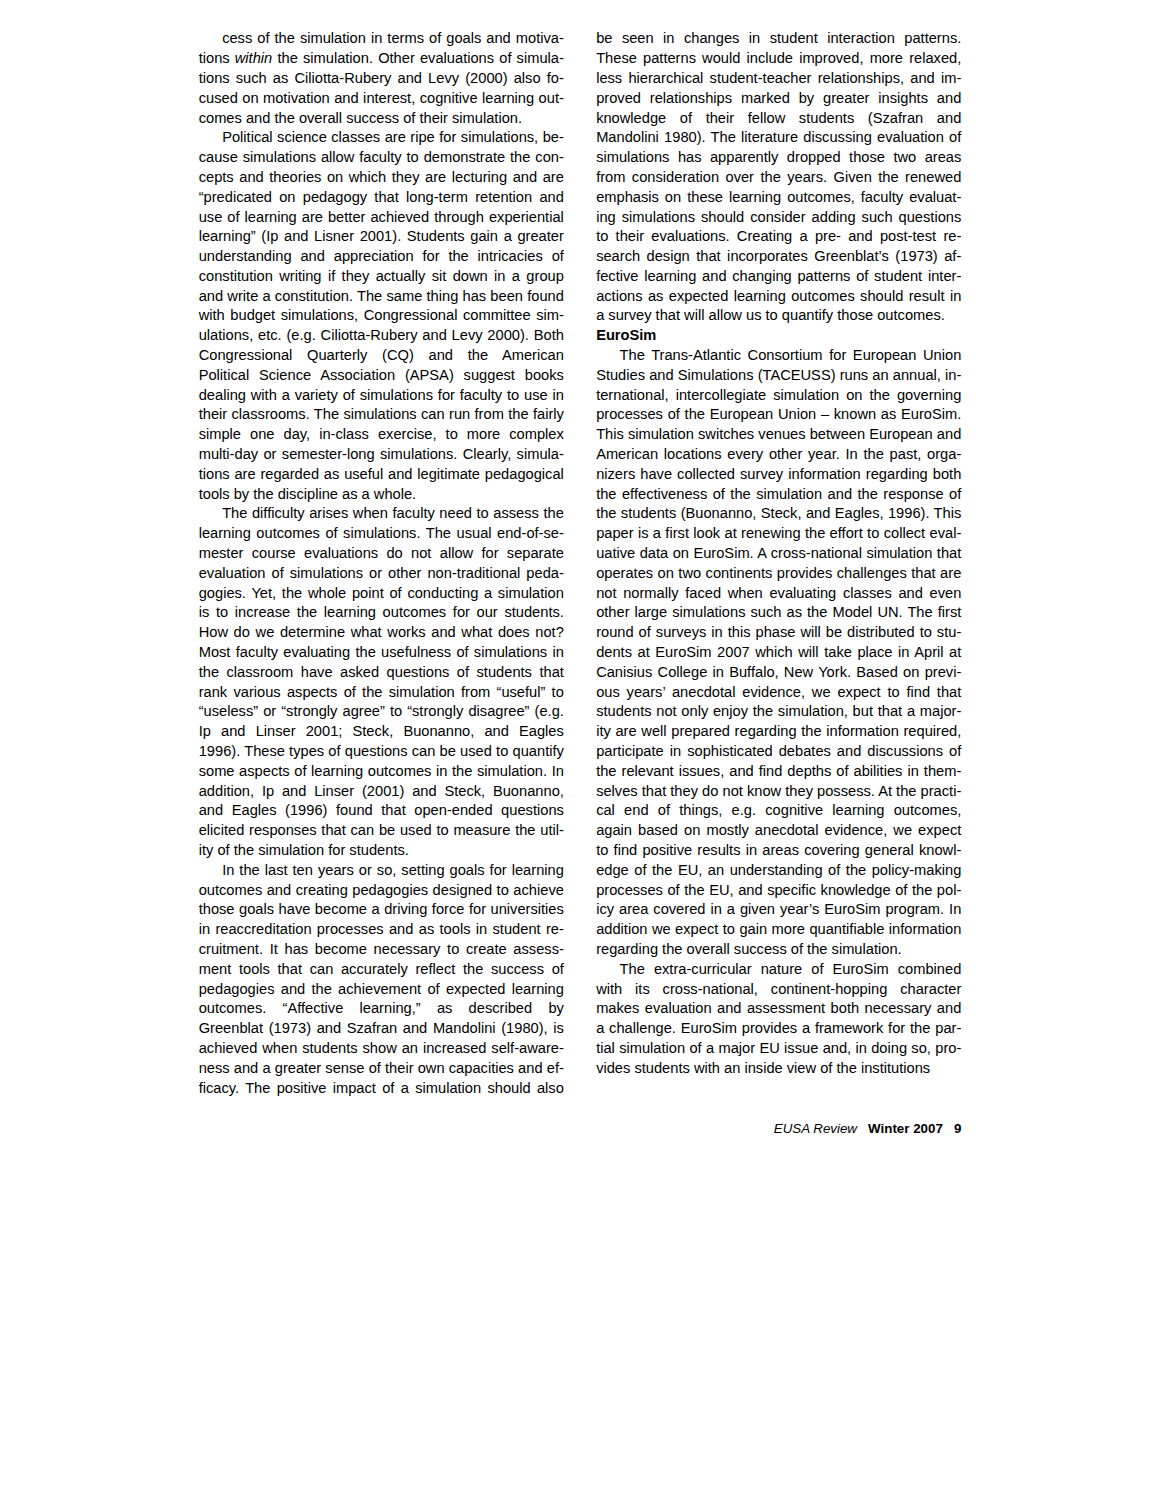cess of the simulation in terms of goals and motivations within the simulation. Other evaluations of simulations such as Ciliotta-Rubery and Levy (2000) also focused on motivation and interest, cognitive learning outcomes and the overall success of their simulation.
Political science classes are ripe for simulations, because simulations allow faculty to demonstrate the concepts and theories on which they are lecturing and are “predicated on pedagogy that long-term retention and use of learning are better achieved through experiential learning” (Ip and Lisner 2001). Students gain a greater understanding and appreciation for the intricacies of constitution writing if they actually sit down in a group and write a constitution. The same thing has been found with budget simulations, Congressional committee simulations, etc. (e.g. Ciliotta-Rubery and Levy 2000). Both Congressional Quarterly (CQ) and the American Political Science Association (APSA) suggest books dealing with a variety of simulations for faculty to use in their classrooms. The simulations can run from the fairly simple one day, in-class exercise, to more complex multi-day or semester-long simulations. Clearly, simulations are regarded as useful and legitimate pedagogical tools by the discipline as a whole.
The difficulty arises when faculty need to assess the learning outcomes of simulations. The usual end-of-semester course evaluations do not allow for separate evaluation of simulations or other non-traditional pedagogies. Yet, the whole point of conducting a simulation is to increase the learning outcomes for our students. How do we determine what works and what does not? Most faculty evaluating the usefulness of simulations in the classroom have asked questions of students that rank various aspects of the simulation from “useful” to “useless” or “strongly agree” to “strongly disagree” (e.g. Ip and Linser 2001; Steck, Buonanno, and Eagles 1996). These types of questions can be used to quantify some aspects of learning outcomes in the simulation. In addition, Ip and Linser (2001) and Steck, Buonanno, and Eagles (1996) found that open-ended questions elicited responses that can be used to measure the utility of the simulation for students.
In the last ten years or so, setting goals for learning outcomes and creating pedagogies designed to achieve those goals have become a driving force for universities in reaccreditation processes and as tools in student recruitment. It has become necessary to create assessment tools that can accurately reflect the success of pedagogies and the achievement of expected learning outcomes. “Affective learning,” as described by Greenblat (1973) and Szafran and Mandolini (1980), is achieved when students show an increased self-awareness and a greater sense of their own capacities and efficacy. The positive impact of a simulation should also be seen in changes in student interaction patterns. These patterns would include improved, more relaxed, less hierarchical student-teacher relationships, and improved relationships marked by greater insights and knowledge of their fellow students (Szafran and Mandolini 1980). The literature discussing evaluation of simulations has apparently dropped those two areas from consideration over the years. Given the renewed emphasis on these learning outcomes, faculty evaluating simulations should consider adding such questions to their evaluations. Creating a pre- and post-test research design that incorporates Greenblat’s (1973) affective learning and changing patterns of student interactions as expected learning outcomes should result in a survey that will allow us to quantify those outcomes.
EuroSim
The Trans-Atlantic Consortium for European Union Studies and Simulations (TACEUSS) runs an annual, international, intercollegiate simulation on the governing processes of the European Union – known as EuroSim. This simulation switches venues between European and American locations every other year. In the past, organizers have collected survey information regarding both the effectiveness of the simulation and the response of the students (Buonanno, Steck, and Eagles, 1996). This paper is a first look at renewing the effort to collect evaluative data on EuroSim. A cross-national simulation that operates on two continents provides challenges that are not normally faced when evaluating classes and even other large simulations such as the Model UN. The first round of surveys in this phase will be distributed to students at EuroSim 2007 which will take place in April at Canisius College in Buffalo, New York. Based on previous years’ anecdotal evidence, we expect to find that students not only enjoy the simulation, but that a majority are well prepared regarding the information required, participate in sophisticated debates and discussions of the relevant issues, and find depths of abilities in themselves that they do not know they possess. At the practical end of things, e.g. cognitive learning outcomes, again based on mostly anecdotal evidence, we expect to find positive results in areas covering general knowledge of the EU, an understanding of the policy-making processes of the EU, and specific knowledge of the policy area covered in a given year’s EuroSim program. In addition we expect to gain more quantifiable information regarding the overall success of the simulation.
The extra-curricular nature of EuroSim combined with its cross-national, continent-hopping character makes evaluation and assessment both necessary and a challenge. EuroSim provides a framework for the partial simulation of a major EU issue and, in doing so, provides students with an inside view of the institutions
EUSA Review Winter 2007 9